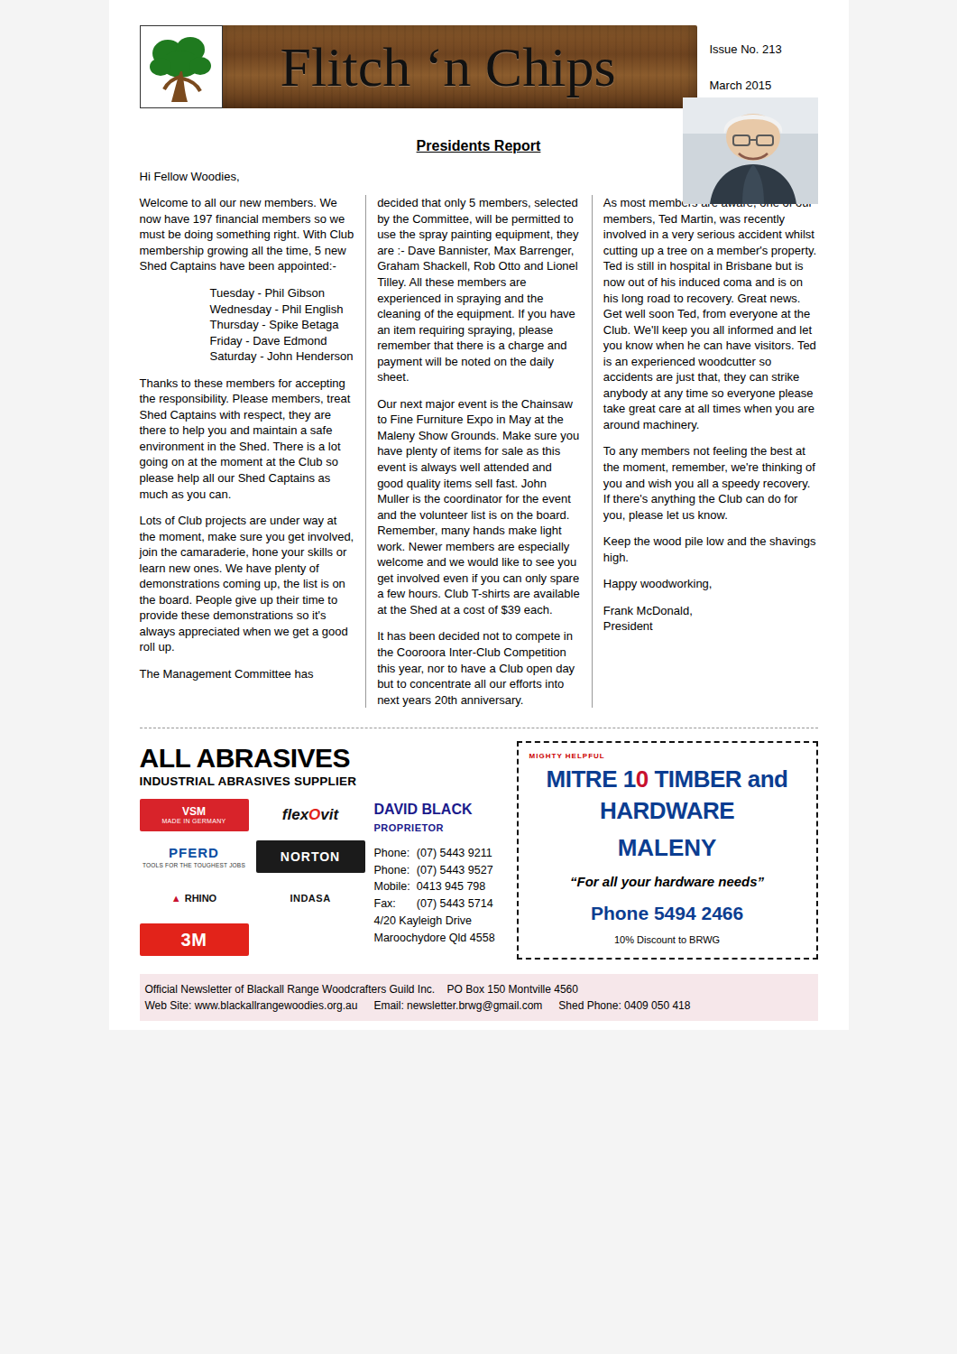Flitch ‘n Chips
Issue No. 213
March 2015
Presidents Report
Hi Fellow Woodies,
Welcome to all our new members. We now have 197 financial members so we must be doing something right. With Club membership growing all the time, 5 new Shed Captains have been appointed:-
Tuesday - Phil Gibson
Wednesday - Phil English
Thursday - Spike Betaga
Friday - Dave Edmond
Saturday - John Henderson
Thanks to these members for accepting the responsibility. Please members, treat Shed Captains with respect, they are there to help you and maintain a safe environment in the Shed. There is a lot going on at the moment at the Club so please help all our Shed Captains as much as you can.
Lots of Club projects are under way at the moment, make sure you get involved, join the camaraderie, hone your skills or learn new ones. We have plenty of demonstrations coming up, the list is on the board. People give up their time to provide these demonstrations so it's always appreciated when we get a good roll up.
The Management Committee has
decided that only 5 members, selected by the Committee, will be permitted to use the spray painting equipment, they are :- Dave Bannister, Max Barrenger, Graham Shackell, Rob Otto and Lionel Tilley. All these members are experienced in spraying and the cleaning of the equipment. If you have an item requiring spraying, please remember that there is a charge and payment will be noted on the daily sheet.
Our next major event is the Chainsaw to Fine Furniture Expo in May at the Maleny Show Grounds. Make sure you have plenty of items for sale as this event is always well attended and good quality items sell fast. John Muller is the coordinator for the event and the volunteer list is on the board. Remember, many hands make light work. Newer members are especially welcome and we would like to see you get involved even if you can only spare a few hours. Club T-shirts are available at the Shed at a cost of $39 each.
It has been decided not to compete in the Cooroora Inter-Club Competition this year, nor to have a Club open day but to concentrate all our efforts into next years 20th anniversary.
As most members are aware, one of our members, Ted Martin, was recently involved in a very serious accident whilst cutting up a tree on a member's property. Ted is still in hospital in Brisbane but is now out of his induced coma and is on his long road to recovery. Great news. Get well soon Ted, from everyone at the Club. We'll keep you all informed and let you know when he can have visitors. Ted is an experienced woodcutter so accidents are just that, they can strike anybody at any time so everyone please take great care at all times when you are around machinery.
To any members not feeling the best at the moment, remember, we're thinking of you and wish you all a speedy recovery. If there's anything the Club can do for you, please let us know.
Keep the wood pile low and the shavings high.
Happy woodworking,
Frank McDonald,
President
ALL ABRASIVES
INDUSTRIAL ABRASIVES SUPPLIER
VSMMADE IN GERMANY
flexOvit
PFERDTOOLS FOR THE TOUGHEST JOBS
NORTON
▲ RHINO
INDASA
3M
DAVID BLACK
PROPRIETOR
| Phone: | (07) 5443 9211 |
| Phone: | (07) 5443 9527 |
| Mobile: | 0413 945 798 |
| Fax: | (07) 5443 5714 |
| 4/20 Kayleigh Drive |
| Maroochydore Qld 4558 |
MIGHTY HELPFUL
MITRE 10 TIMBER and HARDWARE
MALENY
“For all your hardware needs”
Phone 5494 2466
10% Discount to BRWG
Official Newsletter of Blackall Range Woodcrafters Guild Inc. PO Box 150 Montville 4560
Web Site: www.blackallrangewoodies.org.au Email: newsletter.brwg@gmail.com Shed Phone: 0409 050 418